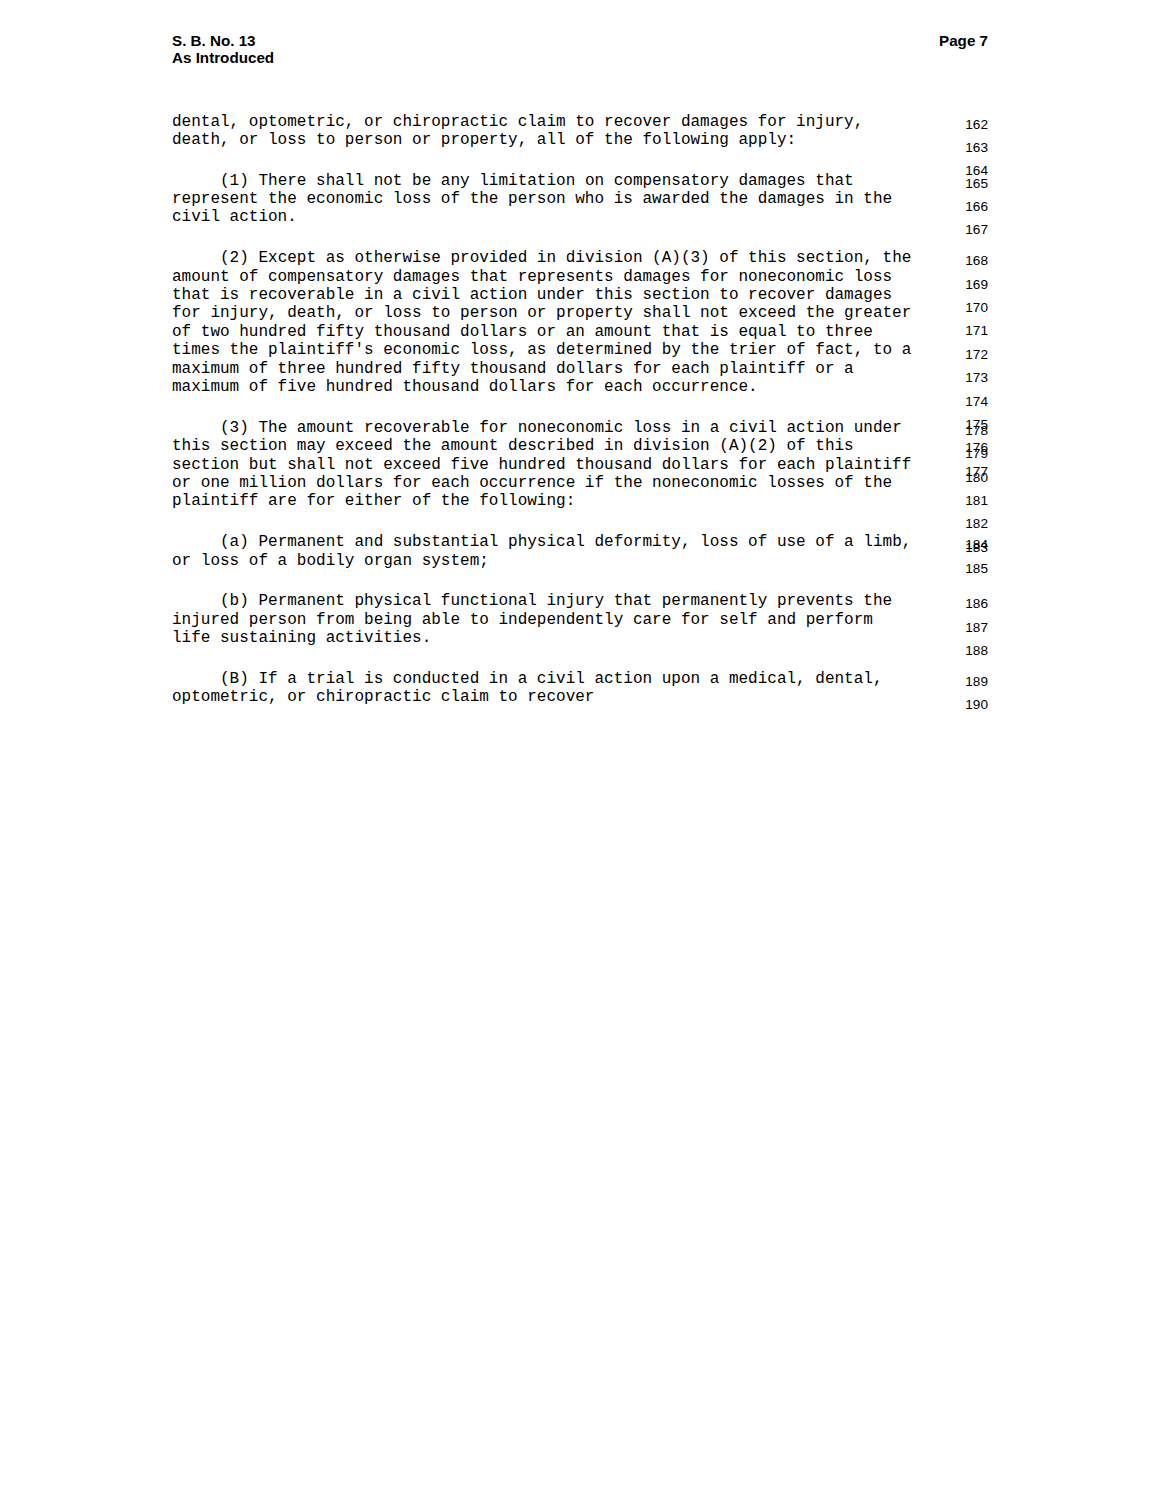S. B. No. 13 As Introduced
Page 7
162163164dental, optometric, or chiropractic claim to recover damages for injury, death, or loss to person or property, all of the following apply:
165166167 (1) There shall not be any limitation on compensatory damages that represent the economic loss of the person who is awarded the damages in the civil action.
168169170171172173174175176177 (2) Except as otherwise provided in division (A)(3) of this section, the amount of compensatory damages that represents damages for noneconomic loss that is recoverable in a civil action under this section to recover damages for injury, death, or loss to person or property shall not exceed the greater of two hundred fifty thousand dollars or an amount that is equal to three times the plaintiff's economic loss, as determined by the trier of fact, to a maximum of three hundred fifty thousand dollars for each plaintiff or a maximum of five hundred thousand dollars for each occurrence.
178179180181182183 (3) The amount recoverable for noneconomic loss in a civil action under this section may exceed the amount described in division (A)(2) of this section but shall not exceed five hundred thousand dollars for each plaintiff or one million dollars for each occurrence if the noneconomic losses of the plaintiff are for either of the following:
184185 (a) Permanent and substantial physical deformity, loss of use of a limb, or loss of a bodily organ system;
186187188 (b) Permanent physical functional injury that permanently prevents the injured person from being able to independently care for self and perform life sustaining activities.
189190 (B) If a trial is conducted in a civil action upon a medical, dental, optometric, or chiropractic claim to recover